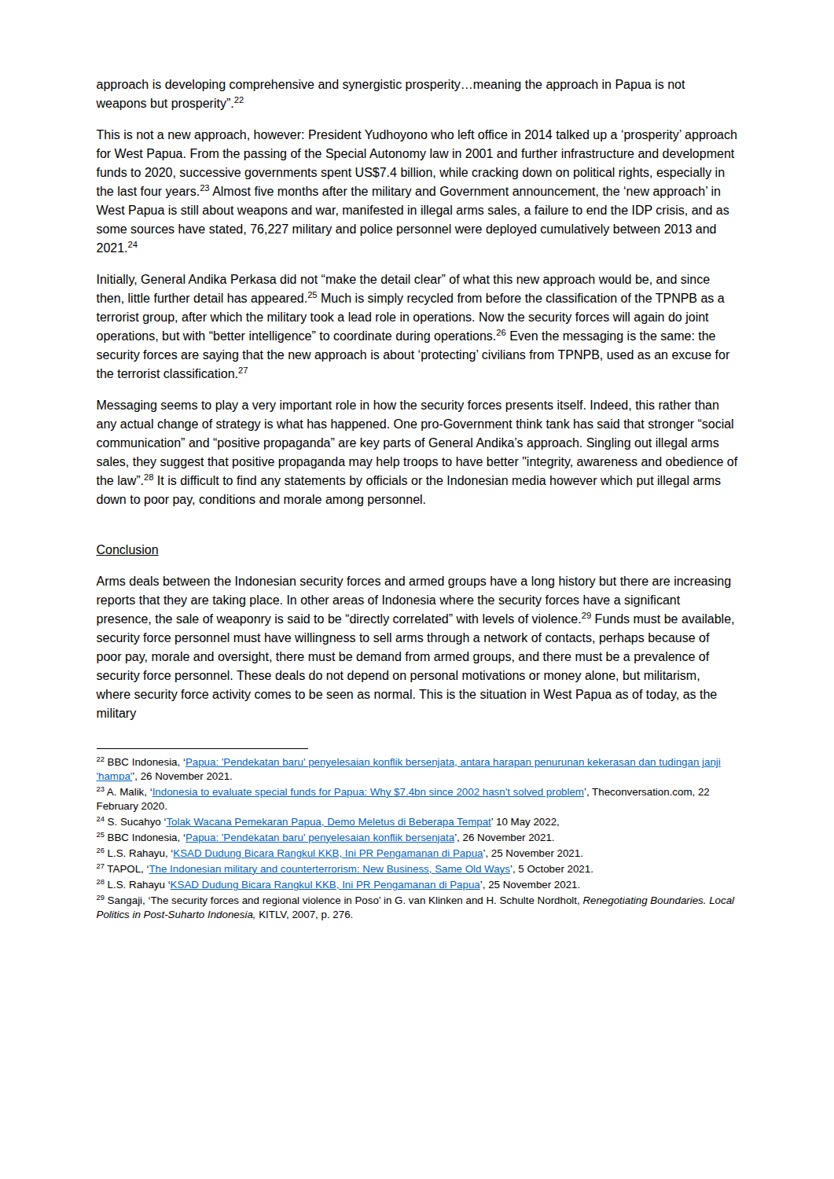approach is developing comprehensive and synergistic prosperity…meaning the approach in Papua is not weapons but prosperity”.22
This is not a new approach, however: President Yudhoyono who left office in 2014 talked up a ‘prosperity’ approach for West Papua. From the passing of the Special Autonomy law in 2001 and further infrastructure and development funds to 2020, successive governments spent US$7.4 billion, while cracking down on political rights, especially in the last four years.23 Almost five months after the military and Government announcement, the ‘new approach’ in West Papua is still about weapons and war, manifested in illegal arms sales, a failure to end the IDP crisis, and as some sources have stated, 76,227 military and police personnel were deployed cumulatively between 2013 and 2021.24
Initially, General Andika Perkasa did not “make the detail clear” of what this new approach would be, and since then, little further detail has appeared.25 Much is simply recycled from before the classification of the TPNPB as a terrorist group, after which the military took a lead role in operations. Now the security forces will again do joint operations, but with “better intelligence” to coordinate during operations.26 Even the messaging is the same: the security forces are saying that the new approach is about ‘protecting’ civilians from TPNPB, used as an excuse for the terrorist classification.27
Messaging seems to play a very important role in how the security forces presents itself. Indeed, this rather than any actual change of strategy is what has happened. One pro-Government think tank has said that stronger “social communication” and “positive propaganda” are key parts of General Andika’s approach. Singling out illegal arms sales, they suggest that positive propaganda may help troops to have better "integrity, awareness and obedience of the law”.28 It is difficult to find any statements by officials or the Indonesian media however which put illegal arms down to poor pay, conditions and morale among personnel.
Conclusion
Arms deals between the Indonesian security forces and armed groups have a long history but there are increasing reports that they are taking place. In other areas of Indonesia where the security forces have a significant presence, the sale of weaponry is said to be “directly correlated” with levels of violence.29 Funds must be available, security force personnel must have willingness to sell arms through a network of contacts, perhaps because of poor pay, morale and oversight, there must be demand from armed groups, and there must be a prevalence of security force personnel. These deals do not depend on personal motivations or money alone, but militarism, where security force activity comes to be seen as normal. This is the situation in West Papua as of today, as the military
22 BBC Indonesia, ‘Papua: 'Pendekatan baru' penyelesaian konflik bersenjata, antara harapan penurunan kekerasan dan tudingan janji 'hampa'’, 26 November 2021.
23 A. Malik, ‘Indonesia to evaluate special funds for Papua: Why $7.4bn since 2002 hasn't solved problem’, Theconversation.com, 22 February 2020.
24 S. Sucahyo ‘Tolak Wacana Pemekaran Papua, Demo Meletus di Beberapa Tempat’ 10 May 2022,
25 BBC Indonesia, ‘Papua: 'Pendekatan baru' penyelesaian konflik bersenjata’, 26 November 2021.
26 L.S. Rahayu, ‘KSAD Dudung Bicara Rangkul KKB, Ini PR Pengamanan di Papua’, 25 November 2021.
27 TAPOL, ‘The Indonesian military and counterterrorism: New Business, Same Old Ways’, 5 October 2021.
28 L.S. Rahayu ‘KSAD Dudung Bicara Rangkul KKB, Ini PR Pengamanan di Papua’, 25 November 2021.
29 Sangaji, ‘The security forces and regional violence in Poso’ in G. van Klinken and H. Schulte Nordholt, Renegotiating Boundaries. Local Politics in Post-Suharto Indonesia, KITLV, 2007, p. 276.